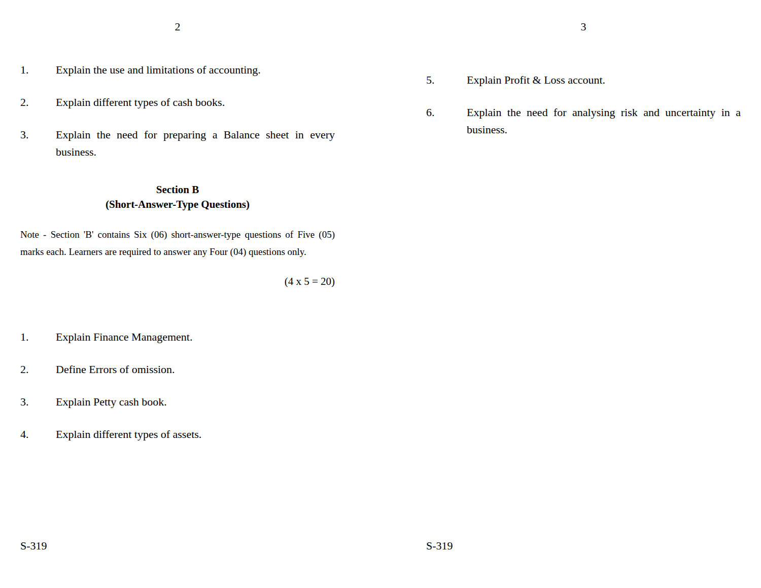2
1. Explain the use and limitations of accounting.
2. Explain different types of cash books.
3. Explain the need for preparing a Balance sheet in every business.
Section B
(Short-Answer-Type Questions)
Note - Section 'B' contains Six (06) short-answer-type questions of Five (05) marks each. Learners are required to answer any Four (04) questions only.
(4 x 5 = 20)
1. Explain Finance Management.
2. Define Errors of omission.
3. Explain Petty cash book.
4. Explain different types of assets.
S-319
3
5. Explain Profit & Loss account.
6. Explain the need for analysing risk and uncertainty in a business.
S-319